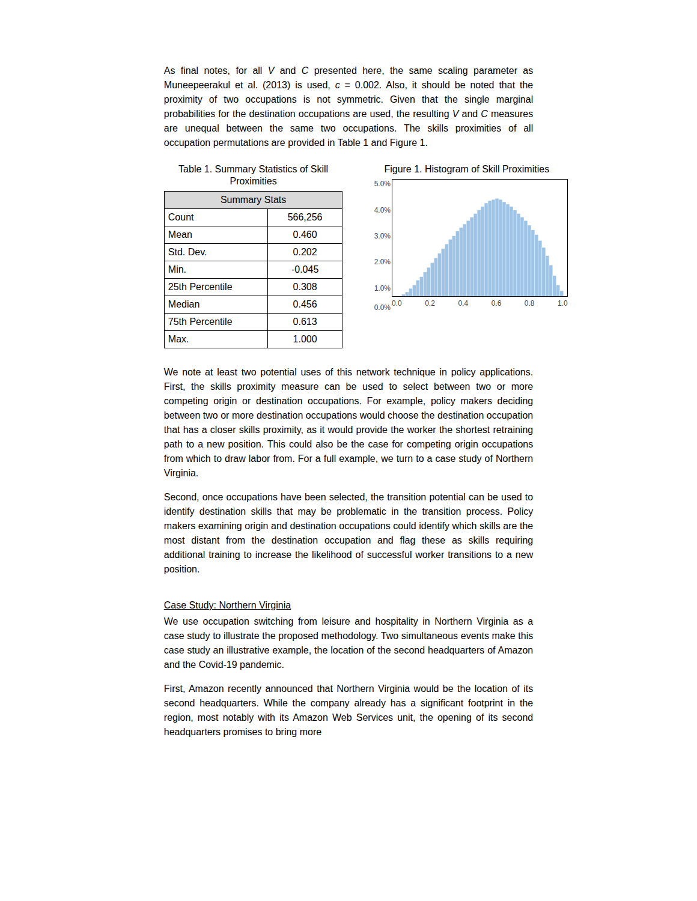As final notes, for all V and C presented here, the same scaling parameter as Muneepeerakul et al. (2013) is used, c = 0.002. Also, it should be noted that the proximity of two occupations is not symmetric. Given that the single marginal probabilities for the destination occupations are used, the resulting V and C measures are unequal between the same two occupations. The skills proximities of all occupation permutations are provided in Table 1 and Figure 1.
Table 1. Summary Statistics of Skill Proximities
| Summary Stats |
| --- |
| Count | 566,256 |
| Mean | 0.460 |
| Std. Dev. | 0.202 |
| Min. | -0.045 |
| 25th Percentile | 0.308 |
| Median | 0.456 |
| 75th Percentile | 0.613 |
| Max. | 1.000 |
Figure 1. Histogram of Skill Proximities
5.0% 4.0% 3.0% 2.0% 1.0% 0.0%
0.0 0.2 0.4 0.6 0.8 1.0
We note at least two potential uses of this network technique in policy applications. First, the skills proximity measure can be used to select between two or more competing origin or destination occupations. For example, policy makers deciding between two or more destination occupations would choose the destination occupation that has a closer skills proximity, as it would provide the worker the shortest retraining path to a new position. This could also be the case for competing origin occupations from which to draw labor from. For a full example, we turn to a case study of Northern Virginia.
Second, once occupations have been selected, the transition potential can be used to identify destination skills that may be problematic in the transition process. Policy makers examining origin and destination occupations could identify which skills are the most distant from the destination occupation and flag these as skills requiring additional training to increase the likelihood of successful worker transitions to a new position.
Case Study: Northern Virginia
We use occupation switching from leisure and hospitality in Northern Virginia as a case study to illustrate the proposed methodology. Two simultaneous events make this case study an illustrative example, the location of the second headquarters of Amazon and the Covid-19 pandemic.
First, Amazon recently announced that Northern Virginia would be the location of its second headquarters. While the company already has a significant footprint in the region, most notably with its Amazon Web Services unit, the opening of its second headquarters promises to bring more